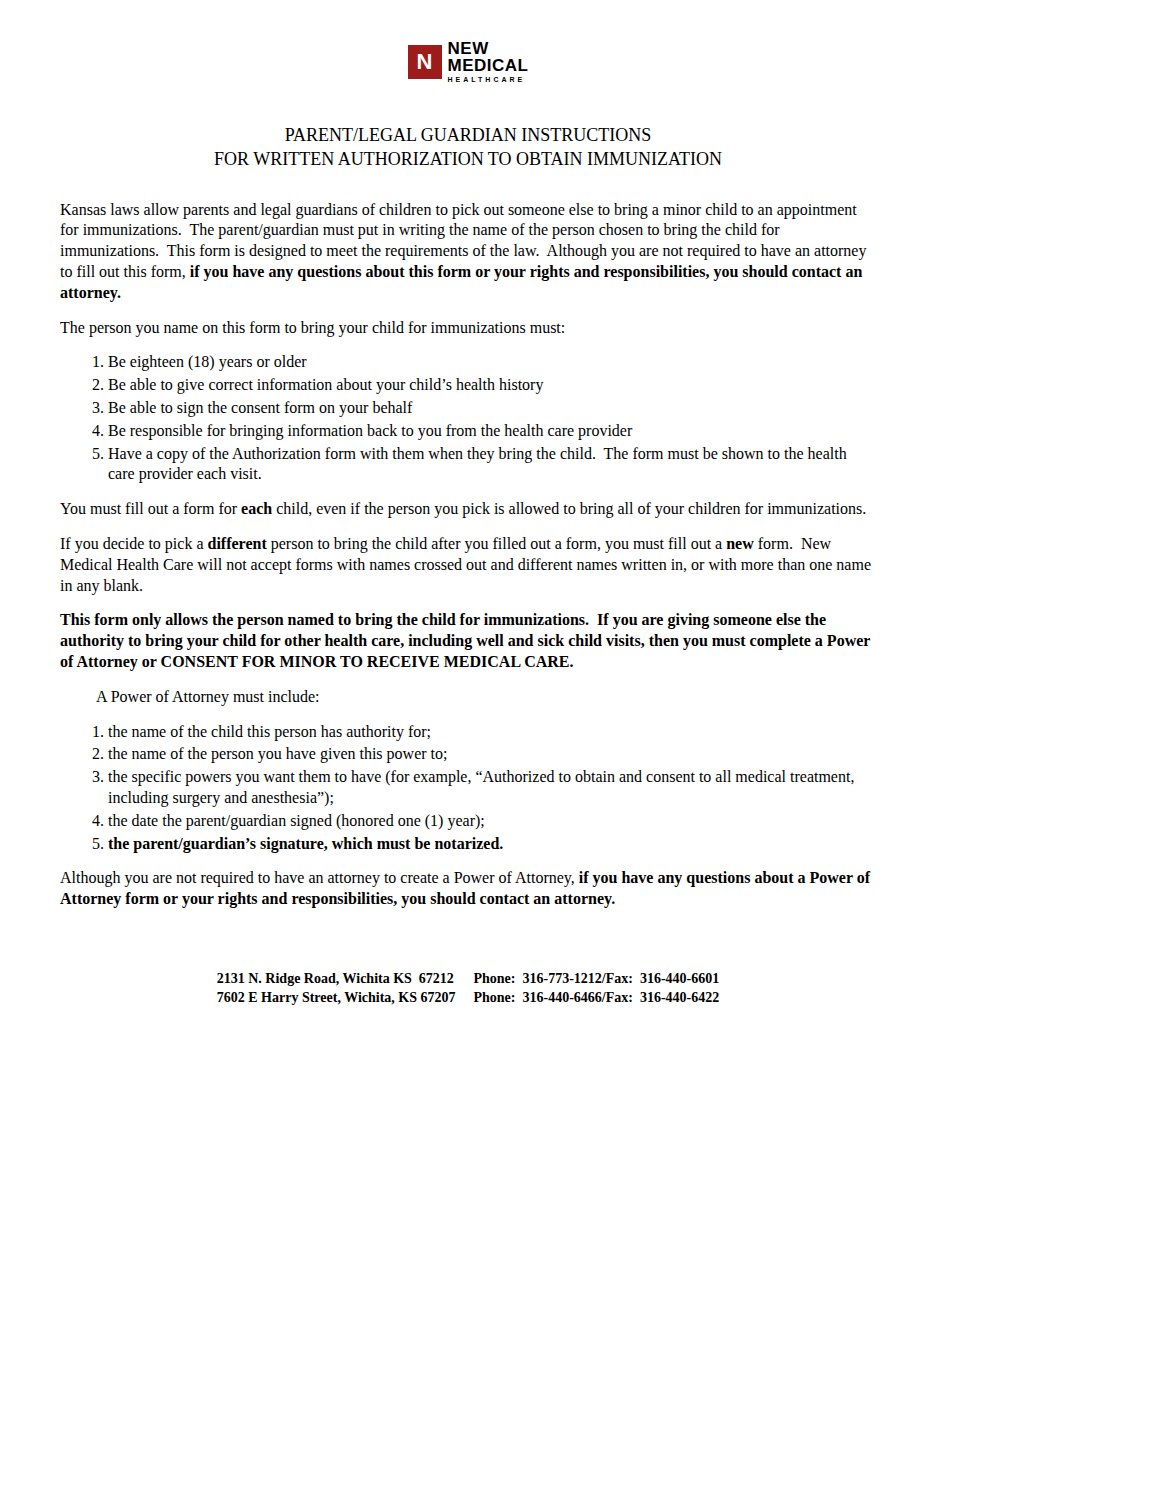NNEW MEDICAL HEALTHCARE
PARENT/LEGAL GUARDIAN INSTRUCTIONS
FOR WRITTEN AUTHORIZATION TO OBTAIN IMMUNIZATION
Kansas laws allow parents and legal guardians of children to pick out someone else to bring a minor child to an appointment for immunizations. The parent/guardian must put in writing the name of the person chosen to bring the child for immunizations. This form is designed to meet the requirements of the law. Although you are not required to have an attorney to fill out this form, if you have any questions about this form or your rights and responsibilities, you should contact an attorney.
The person you name on this form to bring your child for immunizations must:
Be eighteen (18) years or older
Be able to give correct information about your child’s health history
Be able to sign the consent form on your behalf
Be responsible for bringing information back to you from the health care provider
Have a copy of the Authorization form with them when they bring the child. The form must be shown to the health care provider each visit.
You must fill out a form for each child, even if the person you pick is allowed to bring all of your children for immunizations.
If you decide to pick a different person to bring the child after you filled out a form, you must fill out a new form. New Medical Health Care will not accept forms with names crossed out and different names written in, or with more than one name in any blank.
This form only allows the person named to bring the child for immunizations. If you are giving someone else the authority to bring your child for other health care, including well and sick child visits, then you must complete a Power of Attorney or CONSENT FOR MINOR TO RECEIVE MEDICAL CARE.
A Power of Attorney must include:
the name of the child this person has authority for;
the name of the person you have given this power to;
the specific powers you want them to have (for example, “Authorized to obtain and consent to all medical treatment, including surgery and anesthesia”);
the date the parent/guardian signed (honored one (1) year);
the parent/guardian’s signature, which must be notarized.
Although you are not required to have an attorney to create a Power of Attorney, if you have any questions about a Power of Attorney form or your rights and responsibilities, you should contact an attorney.
| 2131 N. Ridge Road, Wichita KS 67212 | Phone: 316-773-1212/Fax: 316-440-6601 |
| 7602 E Harry Street, Wichita, KS 67207 | Phone: 316-440-6466/Fax: 316-440-6422 |